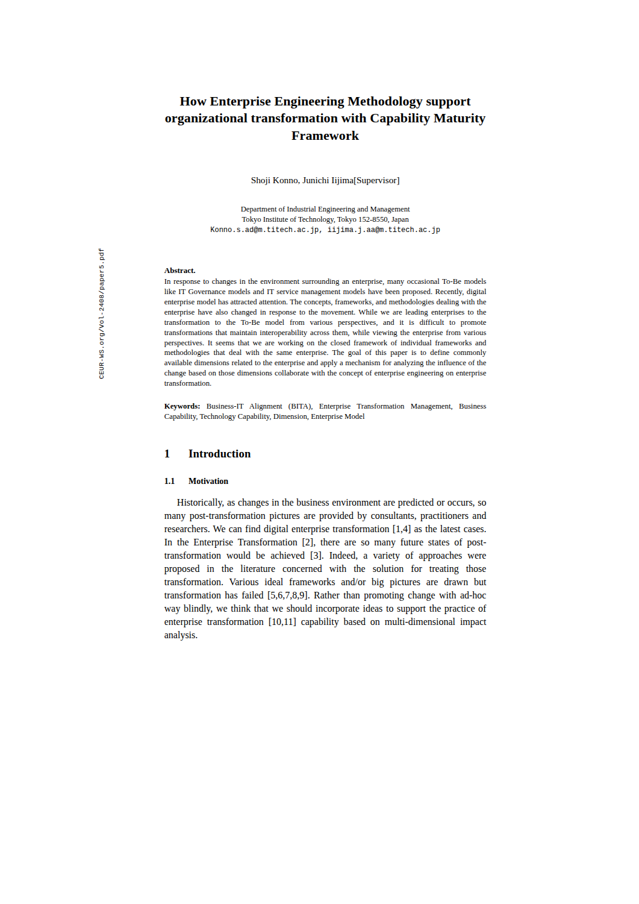CEUR-WS.org/Vol-2408/paper5.pdf
How Enterprise Engineering Methodology support
organizational transformation with Capability Maturity
Framework
Shoji Konno, Junichi Iijima[Supervisor]
Department of Industrial Engineering and Management
Tokyo Institute of Technology, Tokyo 152-8550, Japan
Konno.s.ad@m.titech.ac.jp, iijima.j.aa@m.titech.ac.jp
Abstract.
In response to changes in the environment surrounding an enterprise, many occasional To-Be models like IT Governance models and IT service management models have been proposed. Recently, digital enterprise model has attracted attention. The concepts, frameworks, and methodologies dealing with the enterprise have also changed in response to the movement. While we are leading enterprises to the transformation to the To-Be model from various perspectives, and it is difficult to promote transformations that maintain interoperability across them, while viewing the enterprise from various perspectives. It seems that we are working on the closed framework of individual frameworks and methodologies that deal with the same enterprise. The goal of this paper is to define commonly available dimensions related to the enterprise and apply a mechanism for analyzing the influence of the change based on those dimensions collaborate with the concept of enterprise engineering on enterprise transformation.
Keywords: Business-IT Alignment (BITA), Enterprise Transformation Management, Business Capability, Technology Capability, Dimension, Enterprise Model
1 Introduction
1.1 Motivation
Historically, as changes in the business environment are predicted or occurs, so many post-transformation pictures are provided by consultants, practitioners and researchers. We can find digital enterprise transformation [1,4] as the latest cases. In the Enterprise Transformation [2], there are so many future states of post-transformation would be achieved [3]. Indeed, a variety of approaches were proposed in the literature concerned with the solution for treating those transformation. Various ideal frameworks and/or big pictures are drawn but transformation has failed [5,6,7,8,9]. Rather than promoting change with ad-hoc way blindly, we think that we should incorporate ideas to support the practice of enterprise transformation [10,11] capability based on multi-dimensional impact analysis.